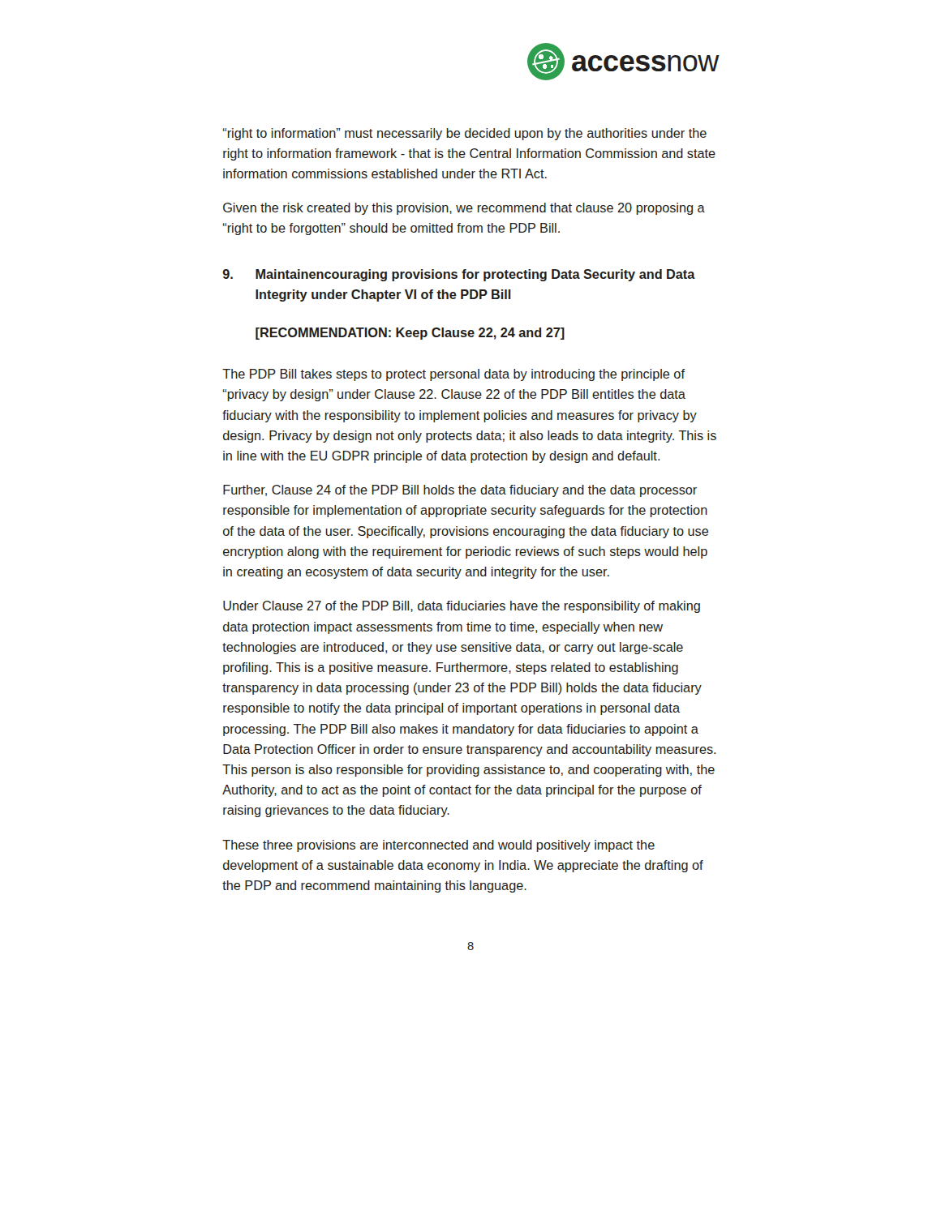access now
“right to information” must necessarily be decided upon by the authorities under the right to information framework - that is the Central Information Commission and state information commissions established under the RTI Act.
Given the risk created by this provision, we recommend that clause 20 proposing a “right to be forgotten” should be omitted from the PDP Bill.
Maintainencouraging provisions for protecting Data Security and Data Integrity under Chapter VI of the PDP Bill
[RECOMMENDATION: Keep Clause 22, 24 and 27]
The PDP Bill takes steps to protect personal data by introducing the principle of “privacy by design” under Clause 22. Clause 22 of the PDP Bill entitles the data fiduciary with the responsibility to implement policies and measures for privacy by design. Privacy by design not only protects data; it also leads to data integrity. This is in line with the EU GDPR principle of data protection by design and default.
Further, Clause 24 of the PDP Bill holds the data fiduciary and the data processor responsible for implementation of appropriate security safeguards for the protection of the data of the user. Specifically, provisions encouraging the data fiduciary to use encryption along with the requirement for periodic reviews of such steps would help in creating an ecosystem of data security and integrity for the user.
Under Clause 27 of the PDP Bill, data fiduciaries have the responsibility of making data protection impact assessments from time to time, especially when new technologies are introduced, or they use sensitive data, or carry out large-scale profiling. This is a positive measure. Furthermore, steps related to establishing transparency in data processing (under 23 of the PDP Bill) holds the data fiduciary responsible to notify the data principal of important operations in personal data processing. The PDP Bill also makes it mandatory for data fiduciaries to appoint a Data Protection Officer in order to ensure transparency and accountability measures. This person is also responsible for providing assistance to, and cooperating with, the Authority, and to act as the point of contact for the data principal for the purpose of raising grievances to the data fiduciary.
These three provisions are interconnected and would positively impact the development of a sustainable data economy in India. We appreciate the drafting of the PDP and recommend maintaining this language.
8